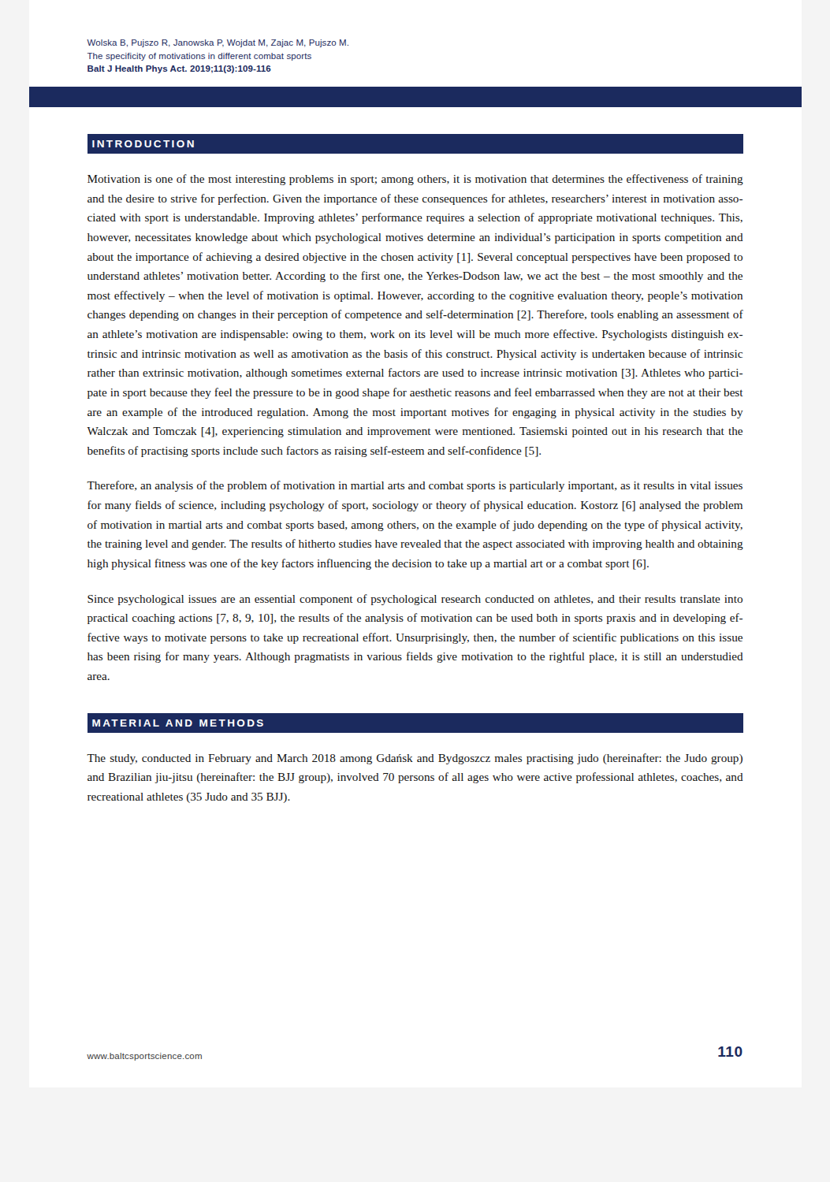Wolska B, Pujszo R, Janowska P, Wojdat M, Zajac M, Pujszo M.
The specificity of motivations in different combat sports
Balt J Health Phys Act. 2019;11(3):109-116
Introduction
Motivation is one of the most interesting problems in sport; among others, it is motivation that determines the effectiveness of training and the desire to strive for perfection. Given the importance of these consequences for athletes, researchers’ interest in motivation associated with sport is understandable. Improving athletes’ performance requires a selection of appropriate motivational techniques. This, however, necessitates knowledge about which psychological motives determine an individual’s participation in sports competition and about the importance of achieving a desired objective in the chosen activity [1]. Several conceptual perspectives have been proposed to understand athletes’ motivation better. According to the first one, the Yerkes-Dodson law, we act the best – the most smoothly and the most effectively – when the level of motivation is optimal. However, according to the cognitive evaluation theory, people’s motivation changes depending on changes in their perception of competence and self-determination [2]. Therefore, tools enabling an assessment of an athlete’s motivation are indispensable: owing to them, work on its level will be much more effective. Psychologists distinguish extrinsic and intrinsic motivation as well as amotivation as the basis of this construct. Physical activity is undertaken because of intrinsic rather than extrinsic motivation, although sometimes external factors are used to increase intrinsic motivation [3]. Athletes who participate in sport because they feel the pressure to be in good shape for aesthetic reasons and feel embarrassed when they are not at their best are an example of the introduced regulation. Among the most important motives for engaging in physical activity in the studies by Walczak and Tomczak [4], experiencing stimulation and improvement were mentioned. Tasiemski pointed out in his research that the benefits of practising sports include such factors as raising self-esteem and self-confidence [5].
Therefore, an analysis of the problem of motivation in martial arts and combat sports is particularly important, as it results in vital issues for many fields of science, including psychology of sport, sociology or theory of physical education. Kostorz [6] analysed the problem of motivation in martial arts and combat sports based, among others, on the example of judo depending on the type of physical activity, the training level and gender. The results of hitherto studies have revealed that the aspect associated with improving health and obtaining high physical fitness was one of the key factors influencing the decision to take up a martial art or a combat sport [6].
Since psychological issues are an essential component of psychological research conducted on athletes, and their results translate into practical coaching actions [7, 8, 9, 10], the results of the analysis of motivation can be used both in sports praxis and in developing effective ways to motivate persons to take up recreational effort. Unsurprisingly, then, the number of scientific publications on this issue has been rising for many years. Although pragmatists in various fields give motivation to the rightful place, it is still an understudied area.
Material and methods
The study, conducted in February and March 2018 among Gdańsk and Bydgoszcz males practising judo (hereinafter: the Judo group) and Brazilian jiu-jitsu (hereinafter: the BJJ group), involved 70 persons of all ages who were active professional athletes, coaches, and recreational athletes (35 Judo and 35 BJJ).
www.baltcsportscience.com
110